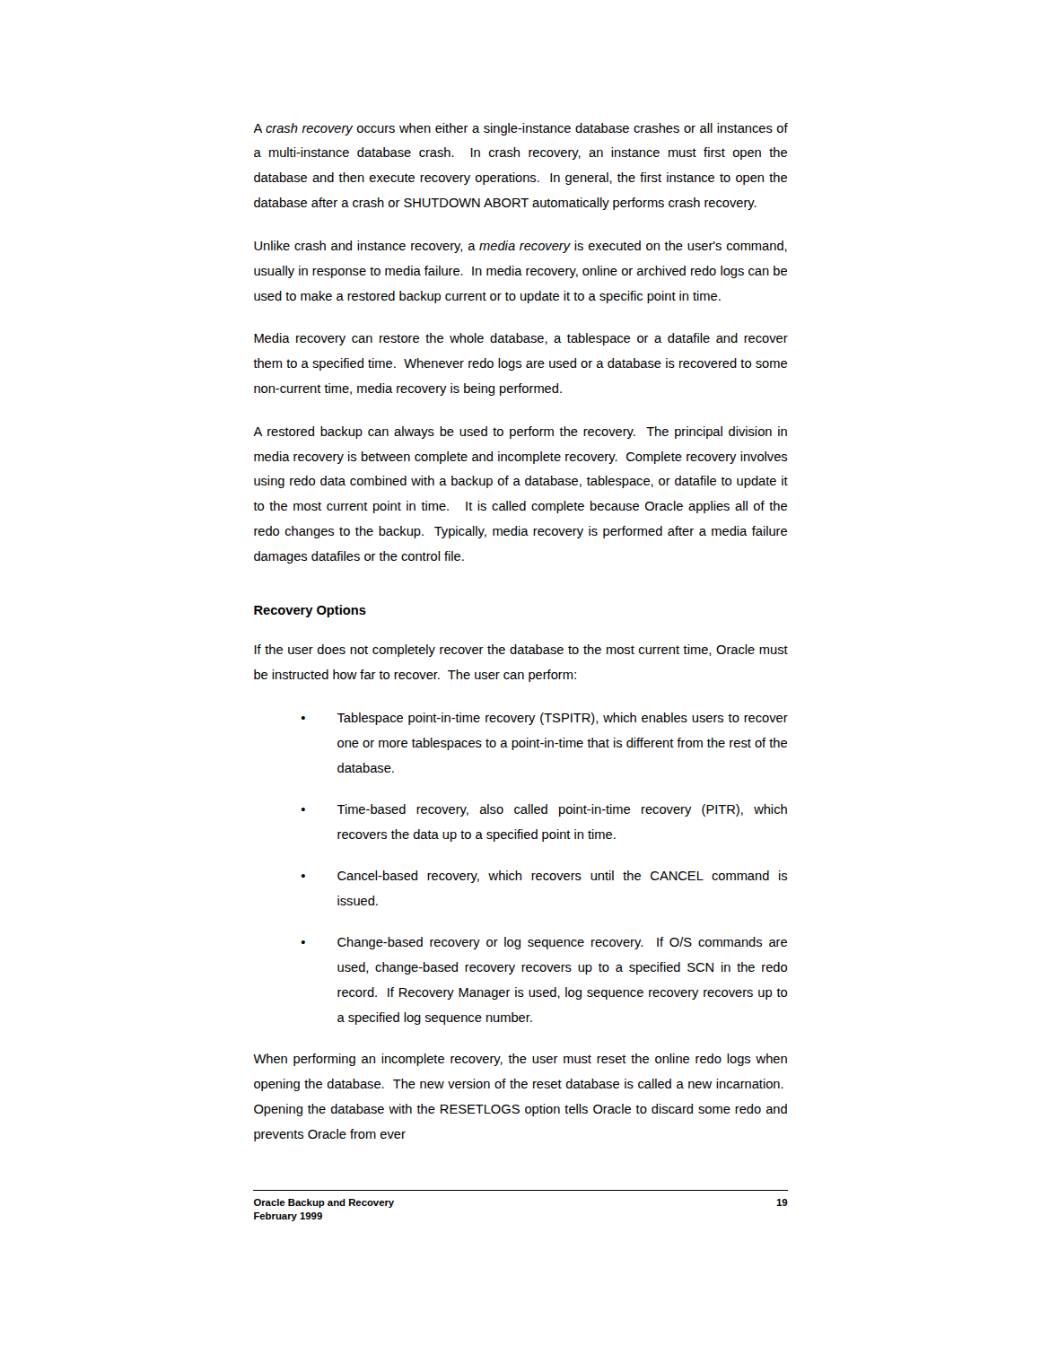A crash recovery occurs when either a single-instance database crashes or all instances of a multi-instance database crash. In crash recovery, an instance must first open the database and then execute recovery operations. In general, the first instance to open the database after a crash or SHUTDOWN ABORT automatically performs crash recovery.
Unlike crash and instance recovery, a media recovery is executed on the user's command, usually in response to media failure. In media recovery, online or archived redo logs can be used to make a restored backup current or to update it to a specific point in time.
Media recovery can restore the whole database, a tablespace or a datafile and recover them to a specified time. Whenever redo logs are used or a database is recovered to some non-current time, media recovery is being performed.
A restored backup can always be used to perform the recovery. The principal division in media recovery is between complete and incomplete recovery. Complete recovery involves using redo data combined with a backup of a database, tablespace, or datafile to update it to the most current point in time. It is called complete because Oracle applies all of the redo changes to the backup. Typically, media recovery is performed after a media failure damages datafiles or the control file.
Recovery Options
If the user does not completely recover the database to the most current time, Oracle must be instructed how far to recover. The user can perform:
Tablespace point-in-time recovery (TSPITR), which enables users to recover one or more tablespaces to a point-in-time that is different from the rest of the database.
Time-based recovery, also called point-in-time recovery (PITR), which recovers the data up to a specified point in time.
Cancel-based recovery, which recovers until the CANCEL command is issued.
Change-based recovery or log sequence recovery. If O/S commands are used, change-based recovery recovers up to a specified SCN in the redo record. If Recovery Manager is used, log sequence recovery recovers up to a specified log sequence number.
When performing an incomplete recovery, the user must reset the online redo logs when opening the database. The new version of the reset database is called a new incarnation. Opening the database with the RESETLOGS option tells Oracle to discard some redo and prevents Oracle from ever
Oracle Backup and Recovery
February 1999
19